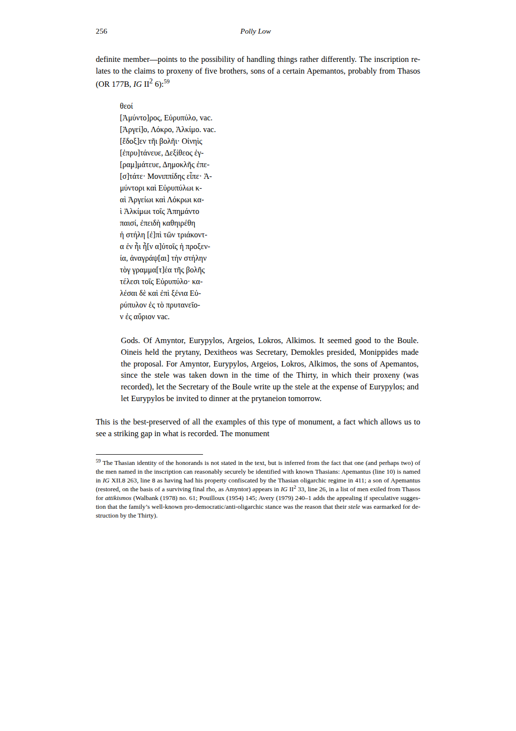256 Polly Low
definite member—points to the possibility of handling things rather differently. The inscription relates to the claims to proxeny of five brothers, sons of a certain Apemantos, probably from Thasos (OR 177B, IG II2 6):59
θεοί [Ἀμύντο]ρος, Εὐρυπύλο, vac. [Ἀργεί]ο, Λόκρο, Ἀλκίμο. vac. [ἔδοξ]εν τῆι βολῆι· Οἰνηὶς [ἐπρυ]τάνευε, Δεξίθεος ἐγ- [ραμ]μάτευε, Δημοκλῆς ἐπε- [σ]τάτε· Μονιππίδης εἶπε· Ἀ- μύντορι καὶ Εὐρυπύλωι κ- αὶ Ἀργείωι καὶ Λόκρωι κα- ὶ Ἀλκίμωι τοῖς Ἀπημάντο παισί, ἐπειδὴ καθηιρέθη ἡ στήλη [ἐ]πὶ τῶν τριάκοντ- α ἐν ἧι ἦ[ν α]ὐτοῖς ἡ προξεν- ία, ἀναγράψ[αι] τὴν στήλην τὸγ γραμμα[τ]έα τῆς βολῆς τέλεσι τοῖς Εὐρυπύλο· κα- λέσαι δὲ καὶ ἐπὶ ξένια Εὐ- ρύπυλον ἐς τὸ πρυτανεῖο- ν ἐς αὔριον vac.
Gods. Of Amyntor, Eurypylos, Argeios, Lokros, Alkimos. It seemed good to the Boule. Oineis held the prytany, Dexitheos was Secretary, Demokles presided, Monippides made the proposal. For Amyntor, Eurypylos, Argeios, Lokros, Alkimos, the sons of Apemantos, since the stele was taken down in the time of the Thirty, in which their proxeny (was recorded), let the Secretary of the Boule write up the stele at the expense of Eurypylos; and let Eurypylos be invited to dinner at the prytaneion tomorrow.
This is the best-preserved of all the examples of this type of monument, a fact which allows us to see a striking gap in what is recorded. The monument
59 The Thasian identity of the honorands is not stated in the text, but is inferred from the fact that one (and perhaps two) of the men named in the inscription can reasonably securely be identified with known Thasians: Apemantus (line 10) is named in IG XII.8 263, line 8 as having had his property confiscated by the Thasian oligarchic regime in 411; a son of Apemantus (restored, on the basis of a surviving final rho, as Amyntor) appears in IG II2 33, line 26, in a list of men exiled from Thasos for attikismos (Walbank (1978) no. 61; Pouilloux (1954) 145; Avery (1979) 240–1 adds the appealing if speculative suggestion that the family’s well-known pro-democratic/anti-oligarchic stance was the reason that their stele was earmarked for destruction by the Thirty).